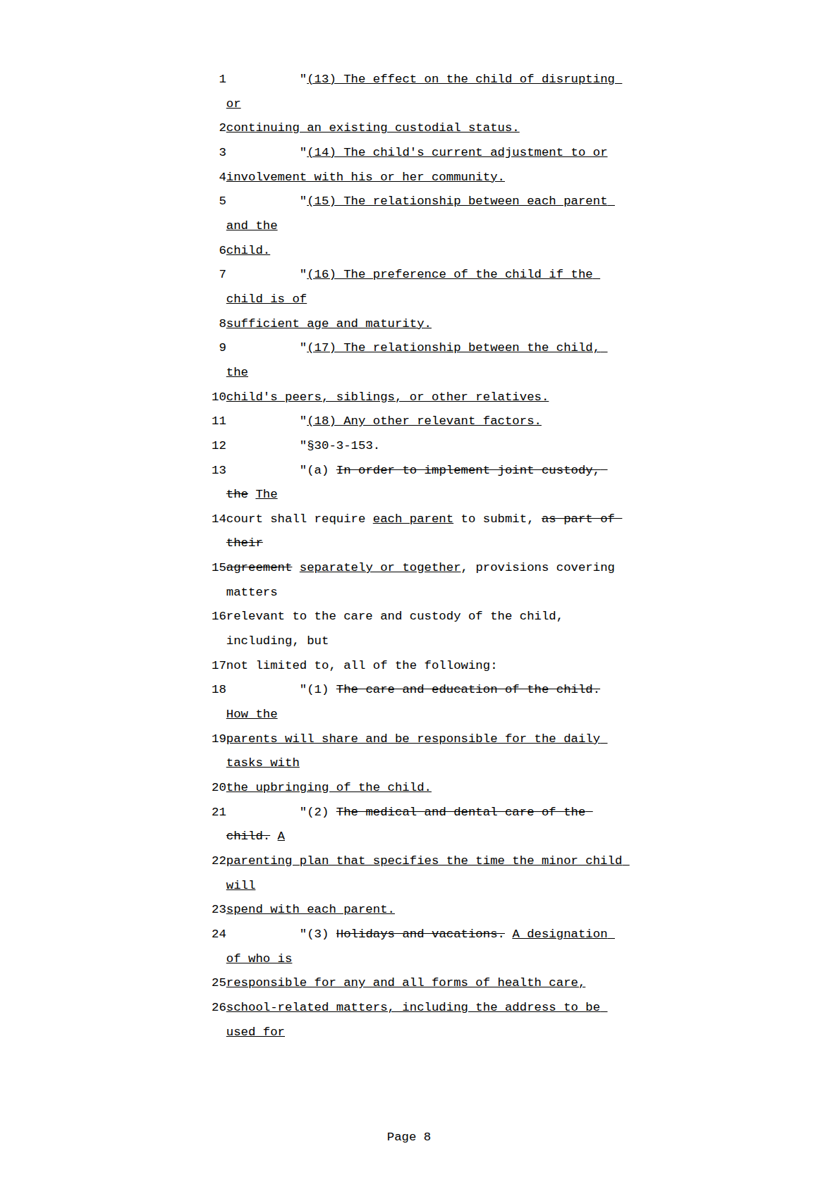| 1 | " (13) The effect on the child of disrupting or |
| 2 | continuing an existing custodial status. |
| 3 | " (14) The child's current adjustment to or |
| 4 | involvement with his or her community. |
| 5 | " (15) The relationship between each parent and the |
| 6 | child. |
| 7 | " (16) The preference of the child if the child is of |
| 8 | sufficient age and maturity. |
| 9 | " (17) The relationship between the child, the |
| 10 | child's peers, siblings, or other relatives. |
| 11 | " (18) Any other relevant factors. |
| 12 | "§30-3-153. |
| 13 | "(a) In order to implement joint custody, the The |
| 14 | court shall require each parent to submit, as part of their |
| 15 | agreement separately or together , provisions covering matters |
| 16 | relevant to the care and custody of the child, including, but |
| 17 | not limited to, all of the following: |
| 18 | "(1) The care and education of the child. How the |
| 19 | parents will share and be responsible for the daily tasks with |
| 20 | the upbringing of the child. |
| 21 | "(2) The medical and dental care of the child. A |
| 22 | parenting plan that specifies the time the minor child will |
| 23 | spend with each parent. |
| 24 | "(3) Holidays and vacations. A designation of who is |
| 25 | responsible for any and all forms of health care, |
| 26 | school-related matters, including the address to be used for |
Page 8